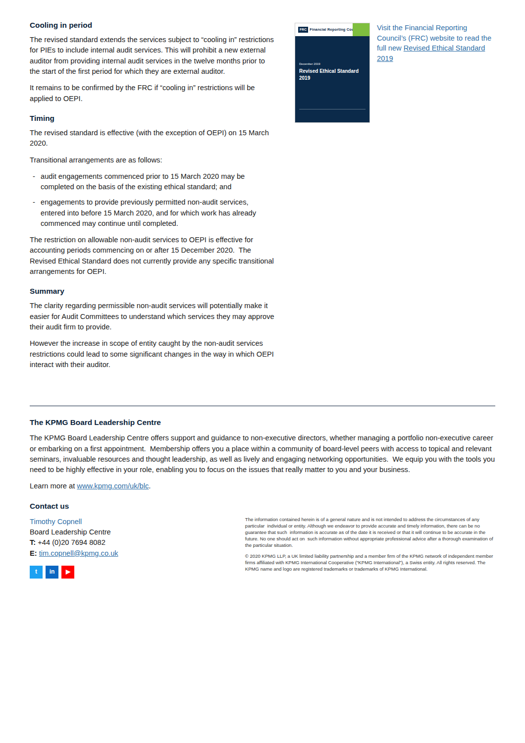Cooling in period
The revised standard extends the services subject to “cooling in” restrictions for PIEs to include internal audit services. This will prohibit a new external auditor from providing internal audit services in the twelve months prior to the start of the first period for which they are external auditor.
It remains to be confirmed by the FRC if “cooling in” restrictions will be applied to OEPI.
Timing
The revised standard is effective (with the exception of OEPI) on 15 March 2020.
Transitional arrangements are as follows:
audit engagements commenced prior to 15 March 2020 may be completed on the basis of the existing ethical standard; and
engagements to provide previously permitted non-audit services, entered into before 15 March 2020, and for which work has already commenced may continue until completed.
The restriction on allowable non-audit services to OEPI is effective for accounting periods commencing on or after 15 December 2020. The Revised Ethical Standard does not currently provide any specific transitional arrangements for OEPI.
Summary
The clarity regarding permissible non-audit services will potentially make it easier for Audit Committees to understand which services they may approve their audit firm to provide.
However the increase in scope of entity caught by the non-audit services restrictions could lead to some significant changes in the way in which OEPI interact with their auditor.
FRCFinancial Reporting Council
December 2019
Revised Ethical Standard 2019
Visit the Financial Reporting Council’s (FRC) website to read the full new Revised Ethical Standard 2019
The KPMG Board Leadership Centre
The KPMG Board Leadership Centre offers support and guidance to non-executive directors, whether managing a portfolio non-executive career or embarking on a first appointment. Membership offers you a place within a community of board-level peers with access to topical and relevant seminars, invaluable resources and thought leadership, as well as lively and engaging networking opportunities. We equip you with the tools you need to be highly effective in your role, enabling you to focus on the issues that really matter to you and your business.
Learn more at www.kpmg.com/uk/blc.
Contact us
Timothy Copnell
Board Leadership Centre
T: +44 (0)20 7694 8082
E: tim.copnell@kpmg.co.uk
t in ▶
The information contained herein is of a general nature and is not intended to address the circumstances of any particular individual or entity. Although we endeavor to provide accurate and timely information, there can be no guarantee that such information is accurate as of the date it is received or that it will continue to be accurate in the future. No one should act on such information without appropriate professional advice after a thorough examination of the particular situation.
© 2020 KPMG LLP, a UK limited liability partnership and a member firm of the KPMG network of independent member firms affiliated with KPMG International Cooperative (“KPMG International”), a Swiss entity. All rights reserved. The KPMG name and logo are registered trademarks or trademarks of KPMG International.